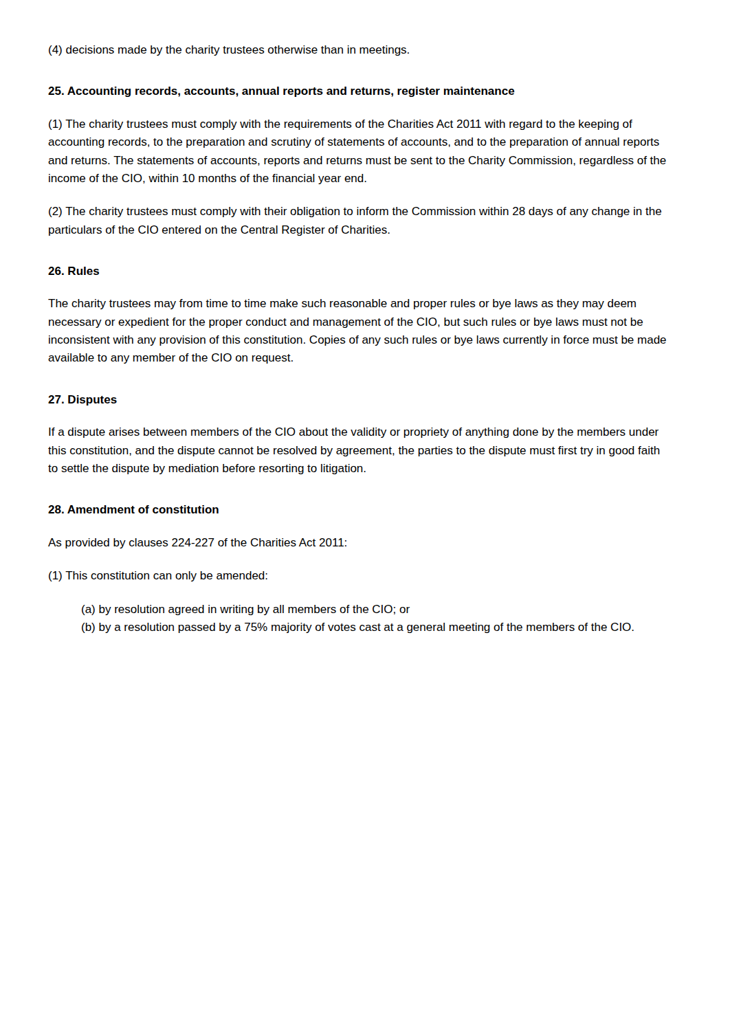(4) decisions made by the charity trustees otherwise than in meetings.
25. Accounting records, accounts, annual reports and returns, register maintenance
(1) The charity trustees must comply with the requirements of the Charities Act 2011 with regard to the keeping of accounting records, to the preparation and scrutiny of statements of accounts, and to the preparation of annual reports and returns. The statements of accounts, reports and returns must be sent to the Charity Commission, regardless of the income of the CIO, within 10 months of the financial year end.
(2) The charity trustees must comply with their obligation to inform the Commission within 28 days of any change in the particulars of the CIO entered on the Central Register of Charities.
26. Rules
The charity trustees may from time to time make such reasonable and proper rules or bye laws as they may deem necessary or expedient for the proper conduct and management of the CIO, but such rules or bye laws must not be inconsistent with any provision of this constitution. Copies of any such rules or bye laws currently in force must be made available to any member of the CIO on request.
27. Disputes
If a dispute arises between members of the CIO about the validity or propriety of anything done by the members under this constitution, and the dispute cannot be resolved by agreement, the parties to the dispute must first try in good faith to settle the dispute by mediation before resorting to litigation.
28. Amendment of constitution
As provided by clauses 224-227 of the Charities Act 2011:
(1) This constitution can only be amended:
(a) by resolution agreed in writing by all members of the CIO; or
(b) by a resolution passed by a 75% majority of votes cast at a general meeting of the members of the CIO.